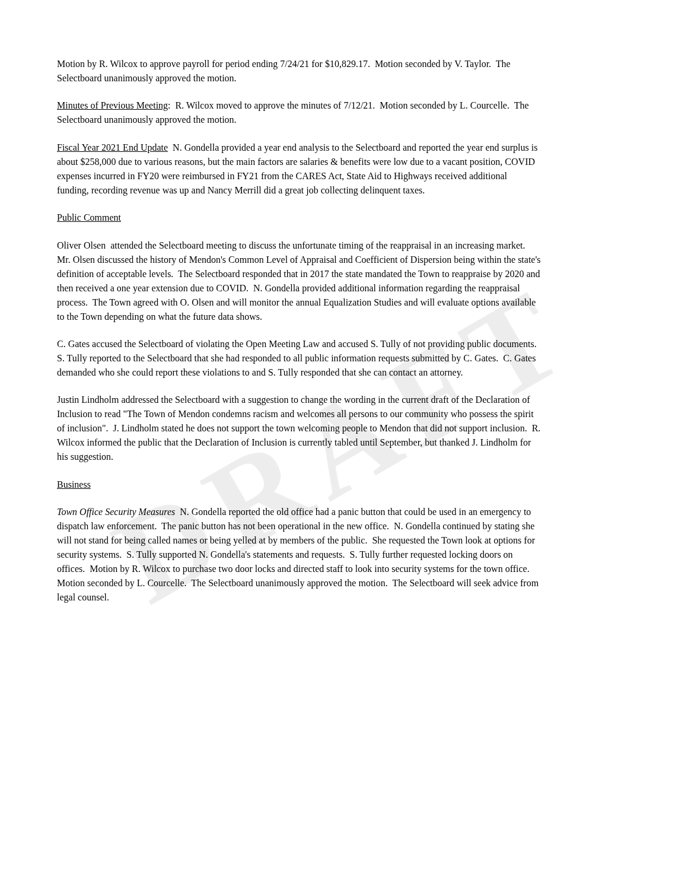DRAFT
Motion by R. Wilcox to approve payroll for period ending 7/24/21 for $10,829.17. Motion seconded by V. Taylor. The Selectboard unanimously approved the motion.
Minutes of Previous Meeting: R. Wilcox moved to approve the minutes of 7/12/21. Motion seconded by L. Courcelle. The Selectboard unanimously approved the motion.
Fiscal Year 2021 End Update N. Gondella provided a year end analysis to the Selectboard and reported the year end surplus is about $258,000 due to various reasons, but the main factors are salaries & benefits were low due to a vacant position, COVID expenses incurred in FY20 were reimbursed in FY21 from the CARES Act, State Aid to Highways received additional funding, recording revenue was up and Nancy Merrill did a great job collecting delinquent taxes.
Public Comment
Oliver Olsen attended the Selectboard meeting to discuss the unfortunate timing of the reappraisal in an increasing market. Mr. Olsen discussed the history of Mendon's Common Level of Appraisal and Coefficient of Dispersion being within the state's definition of acceptable levels. The Selectboard responded that in 2017 the state mandated the Town to reappraise by 2020 and then received a one year extension due to COVID. N. Gondella provided additional information regarding the reappraisal process. The Town agreed with O. Olsen and will monitor the annual Equalization Studies and will evaluate options available to the Town depending on what the future data shows.
C. Gates accused the Selectboard of violating the Open Meeting Law and accused S. Tully of not providing public documents. S. Tully reported to the Selectboard that she had responded to all public information requests submitted by C. Gates. C. Gates demanded who she could report these violations to and S. Tully responded that she can contact an attorney.
Justin Lindholm addressed the Selectboard with a suggestion to change the wording in the current draft of the Declaration of Inclusion to read "The Town of Mendon condemns racism and welcomes all persons to our community who possess the spirit of inclusion". J. Lindholm stated he does not support the town welcoming people to Mendon that did not support inclusion. R. Wilcox informed the public that the Declaration of Inclusion is currently tabled until September, but thanked J. Lindholm for his suggestion.
Business
Town Office Security Measures N. Gondella reported the old office had a panic button that could be used in an emergency to dispatch law enforcement. The panic button has not been operational in the new office. N. Gondella continued by stating she will not stand for being called names or being yelled at by members of the public. She requested the Town look at options for security systems. S. Tully supported N. Gondella's statements and requests. S. Tully further requested locking doors on offices. Motion by R. Wilcox to purchase two door locks and directed staff to look into security systems for the town office. Motion seconded by L. Courcelle. The Selectboard unanimously approved the motion. The Selectboard will seek advice from legal counsel.